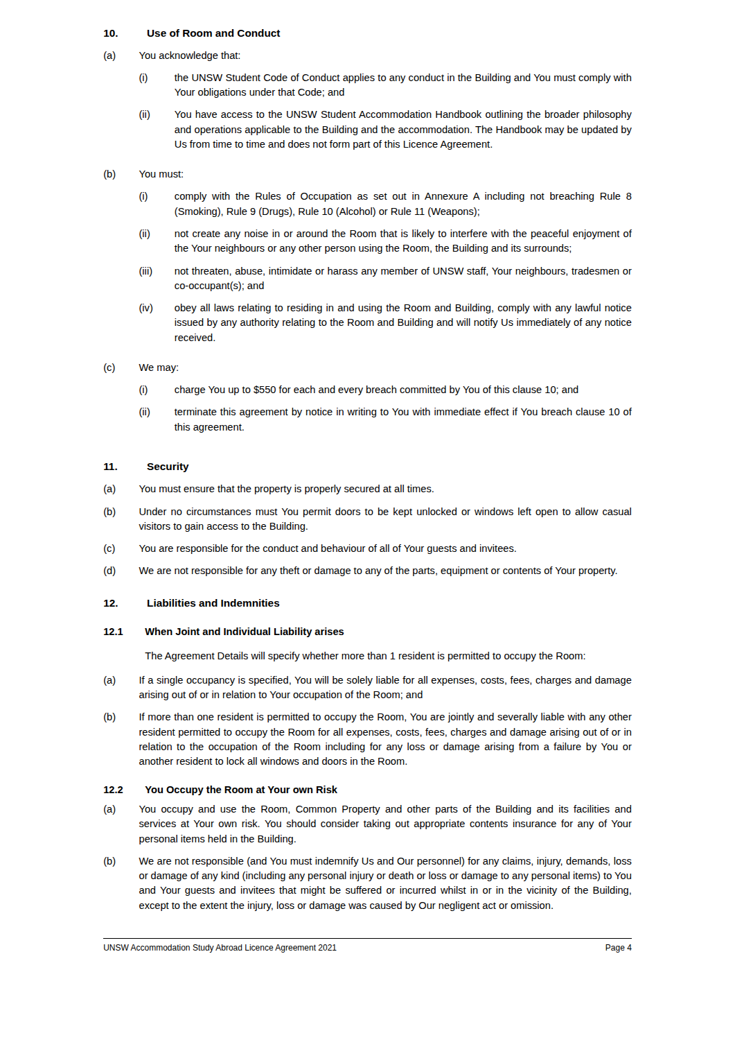10. Use of Room and Conduct
(a)
You acknowledge that:
(i)
the UNSW Student Code of Conduct applies to any conduct in the Building and You must comply with Your obligations under that Code; and
(ii)
You have access to the UNSW Student Accommodation Handbook outlining the broader philosophy and operations applicable to the Building and the accommodation. The Handbook may be updated by Us from time to time and does not form part of this Licence Agreement.
(b)
You must:
(i)
comply with the Rules of Occupation as set out in Annexure A including not breaching Rule 8 (Smoking), Rule 9 (Drugs), Rule 10 (Alcohol) or Rule 11 (Weapons);
(ii)
not create any noise in or around the Room that is likely to interfere with the peaceful enjoyment of the Your neighbours or any other person using the Room, the Building and its surrounds;
(iii)
not threaten, abuse, intimidate or harass any member of UNSW staff, Your neighbours, tradesmen or co-occupant(s); and
(iv)
obey all laws relating to residing in and using the Room and Building, comply with any lawful notice issued by any authority relating to the Room and Building and will notify Us immediately of any notice received.
(c)
We may:
(i)
charge You up to $550 for each and every breach committed by You of this clause 10; and
(ii)
terminate this agreement by notice in writing to You with immediate effect if You breach clause 10 of this agreement.
11. Security
(a)
You must ensure that the property is properly secured at all times.
(b)
Under no circumstances must You permit doors to be kept unlocked or windows left open to allow casual visitors to gain access to the Building.
(c)
You are responsible for the conduct and behaviour of all of Your guests and invitees.
(d)
We are not responsible for any theft or damage to any of the parts, equipment or contents of Your property.
12. Liabilities and Indemnities
12.1 When Joint and Individual Liability arises
The Agreement Details will specify whether more than 1 resident is permitted to occupy the Room:
(a)
If a single occupancy is specified, You will be solely liable for all expenses, costs, fees, charges and damage arising out of or in relation to Your occupation of the Room; and
(b)
If more than one resident is permitted to occupy the Room, You are jointly and severally liable with any other resident permitted to occupy the Room for all expenses, costs, fees, charges and damage arising out of or in relation to the occupation of the Room including for any loss or damage arising from a failure by You or another resident to lock all windows and doors in the Room.
12.2 You Occupy the Room at Your own Risk
(a)
You occupy and use the Room, Common Property and other parts of the Building and its facilities and services at Your own risk. You should consider taking out appropriate contents insurance for any of Your personal items held in the Building.
(b)
We are not responsible (and You must indemnify Us and Our personnel) for any claims, injury, demands, loss or damage of any kind (including any personal injury or death or loss or damage to any personal items) to You and Your guests and invitees that might be suffered or incurred whilst in or in the vicinity of the Building, except to the extent the injury, loss or damage was caused by Our negligent act or omission.
UNSW Accommodation Study Abroad Licence Agreement 2021 Page 4